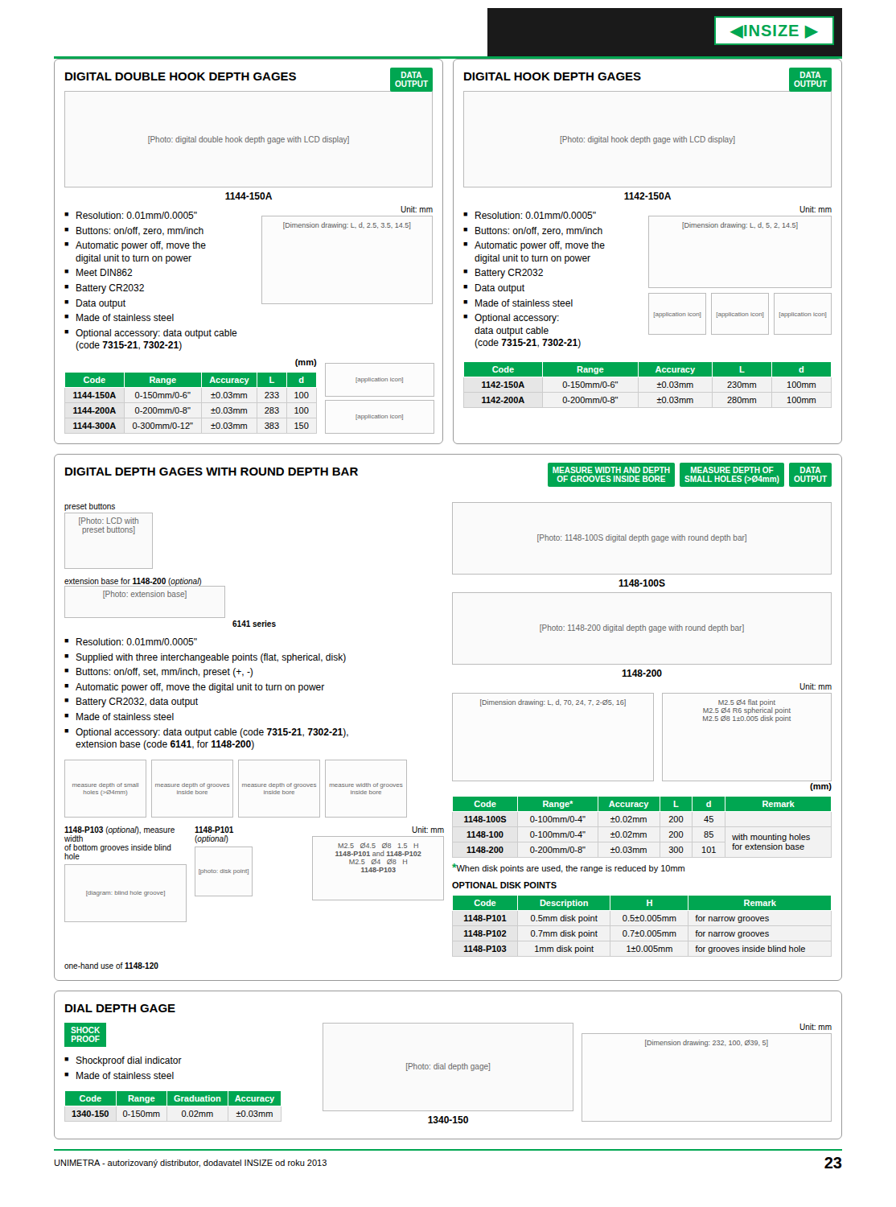INSIZE
DATA
OUTPUT
DIGITAL DOUBLE HOOK DEPTH GAGES
[Photo: digital double hook depth gage with LCD display]
1144-150A
Resolution: 0.01mm/0.0005"
Buttons: on/off, zero, mm/inch
Automatic power off, move the
digital unit to turn on power
Meet DIN862
Battery CR2032
Data output
Made of stainless steel
Optional accessory: data output cable
(code 7315-21, 7302-21)
Unit: mm
[Dimension drawing: L, d, 2.5, 3.5, 14.5]
(mm)
| Code | Range | Accuracy | L | d |
| --- | --- | --- | --- | --- |
| 1144-150A | 0-150mm/0-6" | ±0.03mm | 233 | 100 |
| 1144-200A | 0-200mm/0-8" | ±0.03mm | 283 | 100 |
| 1144-300A | 0-300mm/0-12" | ±0.03mm | 383 | 150 |
[application icon]
[application icon]
DATA
OUTPUT
DIGITAL HOOK DEPTH GAGES
[Photo: digital hook depth gage with LCD display]
1142-150A
Resolution: 0.01mm/0.0005"
Buttons: on/off, zero, mm/inch
Automatic power off, move the
digital unit to turn on power
Battery CR2032
Data output
Made of stainless steel
Optional accessory:
data output cable
(code 7315-21, 7302-21)
Unit: mm
[Dimension drawing: L, d, 5, 2, 14.5]
[application icon]
[application icon]
[application icon]
| Code | Range | Accuracy | L | d |
| --- | --- | --- | --- | --- |
| 1142-150A | 0-150mm/0-6" | ±0.03mm | 230mm | 100mm |
| 1142-200A | 0-200mm/0-8" | ±0.03mm | 280mm | 100mm |
MEASURE WIDTH AND DEPTH
OF GROOVES INSIDE BORE
MEASURE DEPTH OF
SMALL HOLES (>Ø4mm)
DATA
OUTPUT
DIGITAL DEPTH GAGES WITH ROUND DEPTH BAR
preset buttons
[Photo: LCD with preset buttons]
extension base for 1148-200 (optional)
[Photo: extension base]
6141 series
Resolution: 0.01mm/0.0005"
Supplied with three interchangeable points (flat, spherical, disk)
Buttons: on/off, set, mm/inch, preset (+, -)
Automatic power off, move the digital unit to turn on power
Battery CR2032, data output
Made of stainless steel
Optional accessory: data output cable (code 7315-21, 7302-21),
extension base (code 6141, for 1148-200)
measure depth of small holes (>Ø4mm)
measure depth of grooves inside bore
measure depth of grooves inside bore
measure width of grooves inside bore
1148-P103 (optional), measure width
of bottom grooves inside blind hole
[diagram: blind hole groove]
1148-P101
(optional)
[photo: disk point]
Unit: mm
M2.5 Ø4.5 Ø8 1.5 H
1148-P101 and 1148-P102
M2.5 Ø4 Ø8 H
1148-P103
[Photo: 1148-100S digital depth gage with round depth bar]
1148-100S
[Photo: 1148-200 digital depth gage with round depth bar]
1148-200
Unit: mm
[Dimension drawing: L, d, 70, 24, 7, 2-Ø5, 16]
M2.5 Ø4 flat point
M2.5 Ø4 R6 spherical point
M2.5 Ø8 1±0.005 disk point
(mm)
| Code | Range * | Accuracy | L | d | Remark |
| --- | --- | --- | --- | --- | --- |
| 1148-100S | 0-100mm/0-4" | ±0.02mm | 200 | 45 | |
| 1148-100 | 0-100mm/0-4" | ±0.02mm | 200 | 85 | with mounting holes for extension base |
| 1148-200 | 0-200mm/0-8" | ±0.03mm | 300 | 101 |
*When disk points are used, the range is reduced by 10mm
OPTIONAL DISK POINTS
| Code | Description | H | Remark |
| --- | --- | --- | --- |
| 1148-P101 | 0.5mm disk point | 0.5±0.005mm | for narrow grooves |
| 1148-P102 | 0.7mm disk point | 0.7±0.005mm | for narrow grooves |
| 1148-P103 | 1mm disk point | 1±0.005mm | for grooves inside blind hole |
one-hand use of 1148-120
DIAL DEPTH GAGE
SHOCK
PROOF
Shockproof dial indicator
Made of stainless steel
| Code | Range | Graduation | Accuracy |
| --- | --- | --- | --- |
| 1340-150 | 0-150mm | 0.02mm | ±0.03mm |
[Photo: dial depth gage]
1340-150
Unit: mm
[Dimension drawing: 232, 100, Ø39, 5]
UNIMETRA - autorizovaný distributor, dodavatel INSIZE od roku 2013
23